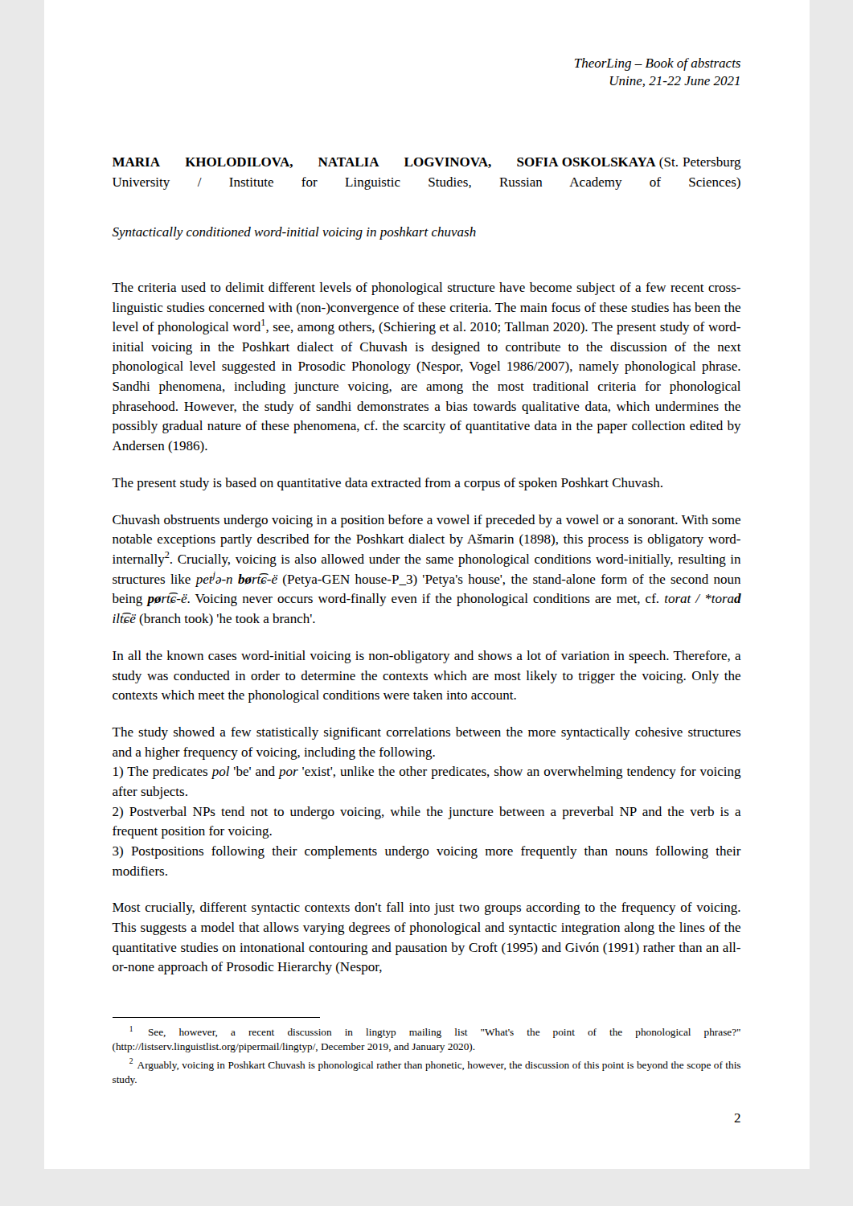TheorLing – Book of abstracts
Unine, 21-22 June 2021
Maria Kholodilova, Natalia Logvinova, Sofia Oskolskaya (St. Petersburg University / Institute for Linguistic Studies, Russian Academy of Sciences)
Syntactically conditioned word-initial voicing in poshkart chuvash
The criteria used to delimit different levels of phonological structure have become subject of a few recent cross-linguistic studies concerned with (non-)convergence of these criteria. The main focus of these studies has been the level of phonological word1, see, among others, (Schiering et al. 2010; Tallman 2020). The present study of word-initial voicing in the Poshkart dialect of Chuvash is designed to contribute to the discussion of the next phonological level suggested in Prosodic Phonology (Nespor, Vogel 1986/2007), namely phonological phrase. Sandhi phenomena, including juncture voicing, are among the most traditional criteria for phonological phrasehood. However, the study of sandhi demonstrates a bias towards qualitative data, which undermines the possibly gradual nature of these phenomena, cf. the scarcity of quantitative data in the paper collection edited by Andersen (1986).
The present study is based on quantitative data extracted from a corpus of spoken Poshkart Chuvash.
Chuvash obstruents undergo voicing in a position before a vowel if preceded by a vowel or a sonorant. With some notable exceptions partly described for the Poshkart dialect by Ašmarin (1898), this process is obligatory word-internally2. Crucially, voicing is also allowed under the same phonological conditions word-initially, resulting in structures like petjə-n børt͡ɕ-ë (Petya-GEN house-P_3) 'Petya's house', the stand-alone form of the second noun being pø rt͡ɕ-ë. Voicing never occurs word-finally even if the phonological conditions are met, cf. torat / *torad ilt͡ɕë (branch took) 'he took a branch'.
In all the known cases word-initial voicing is non-obligatory and shows a lot of variation in speech. Therefore, a study was conducted in order to determine the contexts which are most likely to trigger the voicing. Only the contexts which meet the phonological conditions were taken into account.
The study showed a few statistically significant correlations between the more syntactically cohesive structures and a higher frequency of voicing, including the following.
1) The predicates pol 'be' and por 'exist', unlike the other predicates, show an overwhelming tendency for voicing after subjects.
2) Postverbal NPs tend not to undergo voicing, while the juncture between a preverbal NP and the verb is a frequent position for voicing.
3) Postpositions following their complements undergo voicing more frequently than nouns following their modifiers.
Most crucially, different syntactic contexts don't fall into just two groups according to the frequency of voicing. This suggests a model that allows varying degrees of phonological and syntactic integration along the lines of the quantitative studies on intonational contouring and pausation by Croft (1995) and Givón (1991) rather than an all-or-none approach of Prosodic Hierarchy (Nespor,
1 See, however, a recent discussion in lingtyp mailing list "What's the point of the phonological phrase?" (http://listserv.linguistlist.org/pipermail/lingtyp/, December 2019, and January 2020).
2 Arguably, voicing in Poshkart Chuvash is phonological rather than phonetic, however, the discussion of this point is beyond the scope of this study.
2